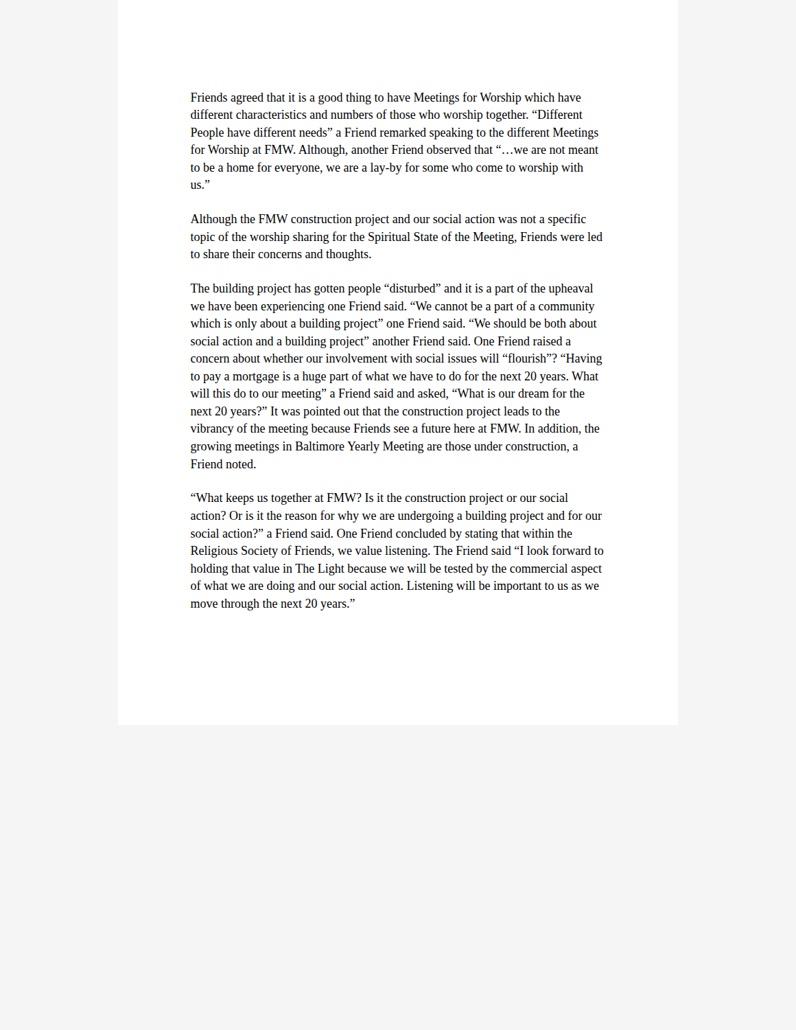Friends agreed that it is a good thing to have Meetings for Worship which have different characteristics and numbers of those who worship together. “Different People have different needs” a Friend remarked speaking to the different Meetings for Worship at FMW. Although, another Friend observed that “…we are not meant to be a home for everyone, we are a lay-by for some who come to worship with us.”
Although the FMW construction project and our social action was not a specific topic of the worship sharing for the Spiritual State of the Meeting, Friends were led to share their concerns and thoughts.
The building project has gotten people “disturbed” and it is a part of the upheaval we have been experiencing one Friend said. “We cannot be a part of a community which is only about a building project” one Friend said. “We should be both about social action and a building project” another Friend said. One Friend raised a concern about whether our involvement with social issues will “flourish”? “Having to pay a mortgage is a huge part of what we have to do for the next 20 years. What will this do to our meeting” a Friend said and asked, “What is our dream for the next 20 years?” It was pointed out that the construction project leads to the vibrancy of the meeting because Friends see a future here at FMW. In addition, the growing meetings in Baltimore Yearly Meeting are those under construction, a Friend noted.
“What keeps us together at FMW? Is it the construction project or our social action? Or is it the reason for why we are undergoing a building project and for our social action?” a Friend said. One Friend concluded by stating that within the Religious Society of Friends, we value listening. The Friend said “I look forward to holding that value in The Light because we will be tested by the commercial aspect of what we are doing and our social action. Listening will be important to us as we move through the next 20 years.”